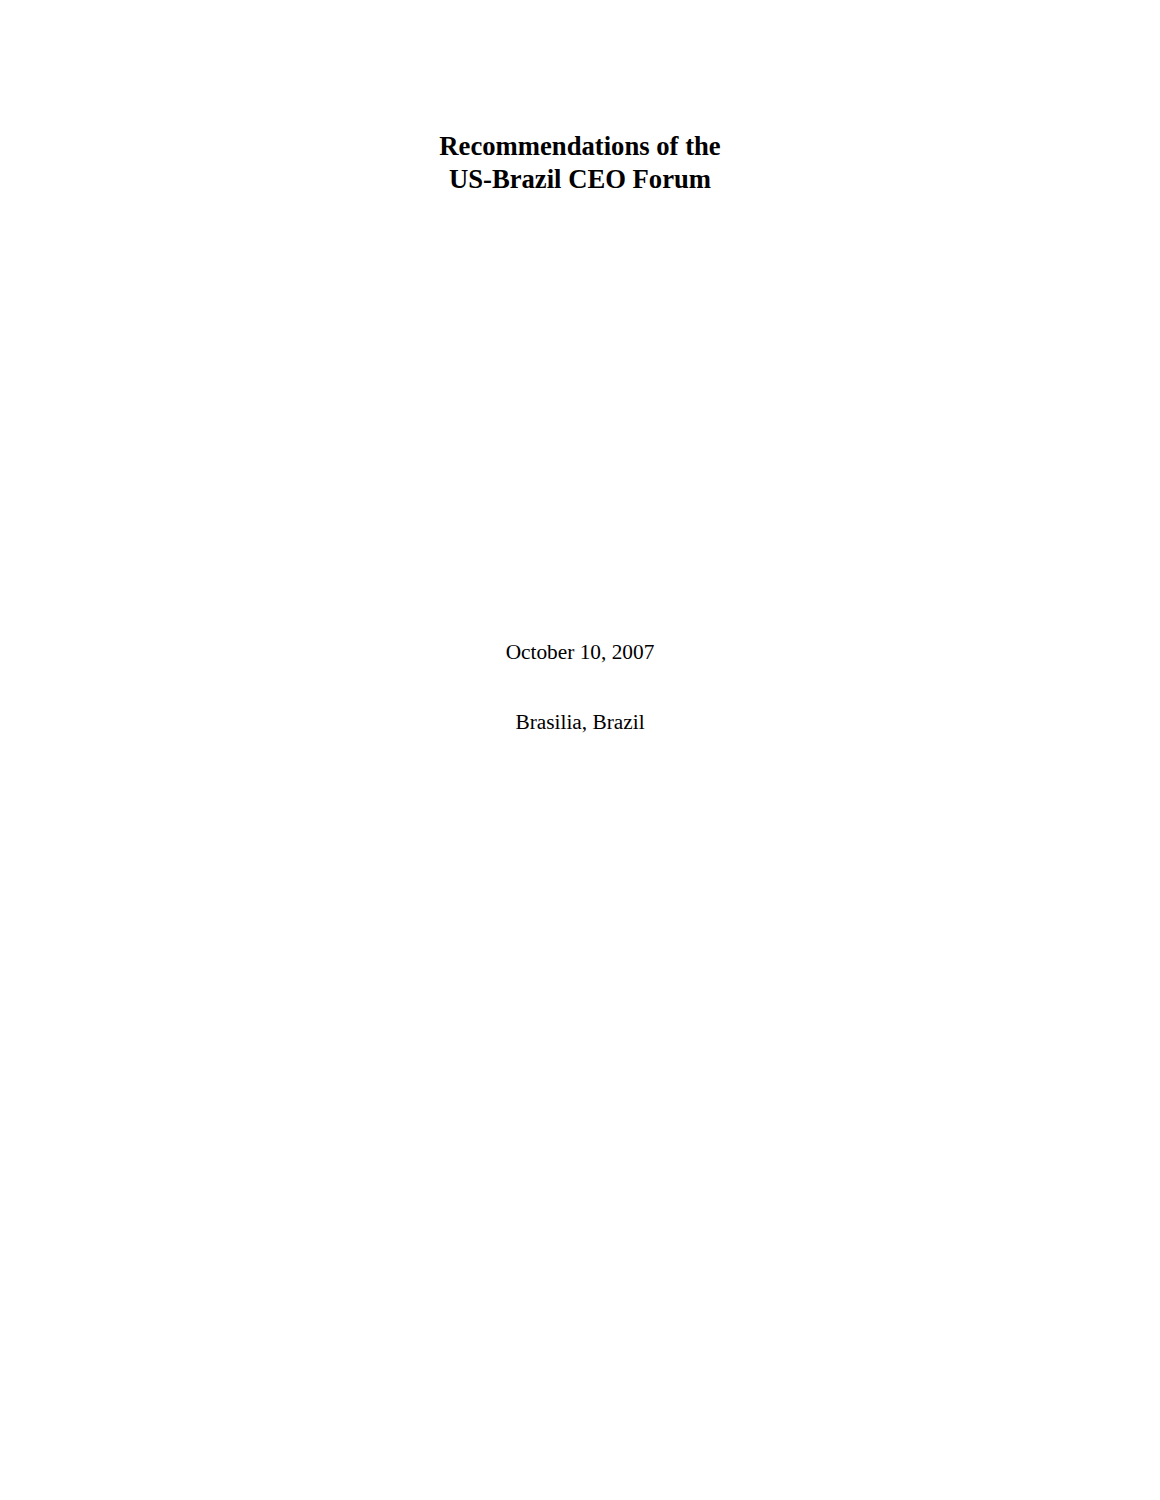Recommendations of the
US-Brazil CEO Forum
October 10, 2007
Brasilia, Brazil